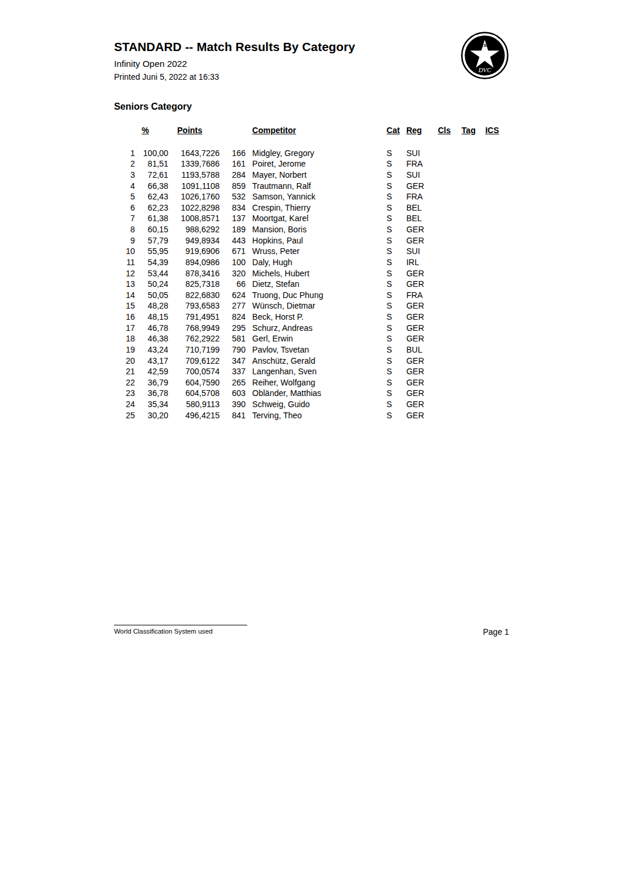I.P.S.C. DVC
STANDARD -- Match Results By Category
Infinity Open 2022
Printed Juni 5, 2022 at 16:33
Seniors Category
| | % | Points | | Competitor | Cat | Reg | Cls | Tag | ICS |
| --- | --- | --- | --- | --- | --- | --- | --- | --- | --- |
| 1 | 100,00 | 1643,7226 | 166 | Midgley, Gregory | S | SUI | | | |
| 2 | 81,51 | 1339,7686 | 161 | Poiret, Jerome | S | FRA | | | |
| 3 | 72,61 | 1193,5788 | 284 | Mayer, Norbert | S | SUI | | | |
| 4 | 66,38 | 1091,1108 | 859 | Trautmann, Ralf | S | GER | | | |
| 5 | 62,43 | 1026,1760 | 532 | Samson, Yannick | S | FRA | | | |
| 6 | 62,23 | 1022,8298 | 834 | Crespin, Thierry | S | BEL | | | |
| 7 | 61,38 | 1008,8571 | 137 | Moortgat, Karel | S | BEL | | | |
| 8 | 60,15 | 988,6292 | 189 | Mansion, Boris | S | GER | | | |
| 9 | 57,79 | 949,8934 | 443 | Hopkins, Paul | S | GER | | | |
| 10 | 55,95 | 919,6906 | 671 | Wruss, Peter | S | SUI | | | |
| 11 | 54,39 | 894,0986 | 100 | Daly, Hugh | S | IRL | | | |
| 12 | 53,44 | 878,3416 | 320 | Michels, Hubert | S | GER | | | |
| 13 | 50,24 | 825,7318 | 66 | Dietz, Stefan | S | GER | | | |
| 14 | 50,05 | 822,6830 | 624 | Truong, Duc Phung | S | FRA | | | |
| 15 | 48,28 | 793,6583 | 277 | Wünsch, Dietmar | S | GER | | | |
| 16 | 48,15 | 791,4951 | 824 | Beck, Horst P. | S | GER | | | |
| 17 | 46,78 | 768,9949 | 295 | Schurz, Andreas | S | GER | | | |
| 18 | 46,38 | 762,2922 | 581 | Gerl, Erwin | S | GER | | | |
| 19 | 43,24 | 710,7199 | 790 | Pavlov, Tsvetan | S | BUL | | | |
| 20 | 43,17 | 709,6122 | 347 | Anschütz, Gerald | S | GER | | | |
| 21 | 42,59 | 700,0574 | 337 | Langenhan, Sven | S | GER | | | |
| 22 | 36,79 | 604,7590 | 265 | Reiher, Wolfgang | S | GER | | | |
| 23 | 36,78 | 604,5708 | 603 | Obländer, Matthias | S | GER | | | |
| 24 | 35,34 | 580,9113 | 390 | Schweig, Guido | S | GER | | | |
| 25 | 30,20 | 496,4215 | 841 | Terving, Theo | S | GER | | | |
World Classification System used
Page 1